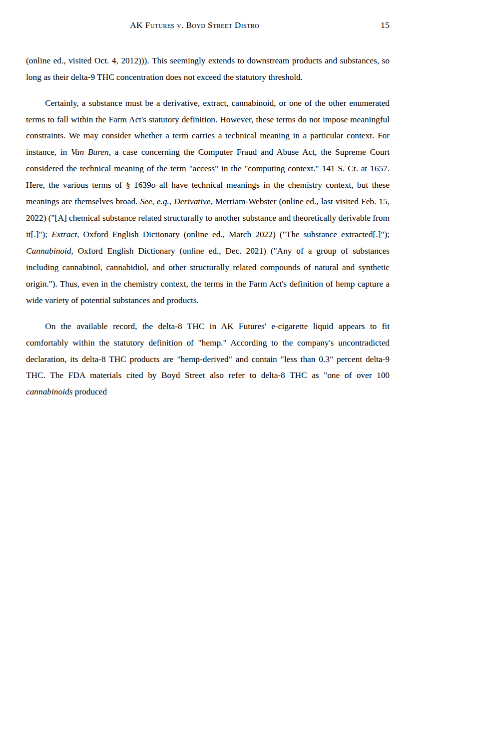AK Futures v. Boyd Street Distro 15
(online ed., visited Oct. 4, 2012))). This seemingly extends to downstream products and substances, so long as their delta-9 THC concentration does not exceed the statutory threshold.
Certainly, a substance must be a derivative, extract, cannabinoid, or one of the other enumerated terms to fall within the Farm Act's statutory definition. However, these terms do not impose meaningful constraints. We may consider whether a term carries a technical meaning in a particular context. For instance, in Van Buren, a case concerning the Computer Fraud and Abuse Act, the Supreme Court considered the technical meaning of the term "access" in the "computing context." 141 S. Ct. at 1657. Here, the various terms of § 1639o all have technical meanings in the chemistry context, but these meanings are themselves broad. See, e.g., Derivative, Merriam-Webster (online ed., last visited Feb. 15, 2022) ("[A] chemical substance related structurally to another substance and theoretically derivable from it[.]"); Extract, Oxford English Dictionary (online ed., March 2022) ("The substance extracted[.]"); Cannabinoid, Oxford English Dictionary (online ed., Dec. 2021) ("Any of a group of substances including cannabinol, cannabidiol, and other structurally related compounds of natural and synthetic origin."). Thus, even in the chemistry context, the terms in the Farm Act's definition of hemp capture a wide variety of potential substances and products.
On the available record, the delta-8 THC in AK Futures' e-cigarette liquid appears to fit comfortably within the statutory definition of "hemp." According to the company's uncontradicted declaration, its delta-8 THC products are "hemp-derived" and contain "less than 0.3" percent delta-9 THC. The FDA materials cited by Boyd Street also refer to delta-8 THC as "one of over 100 cannabinoids produced